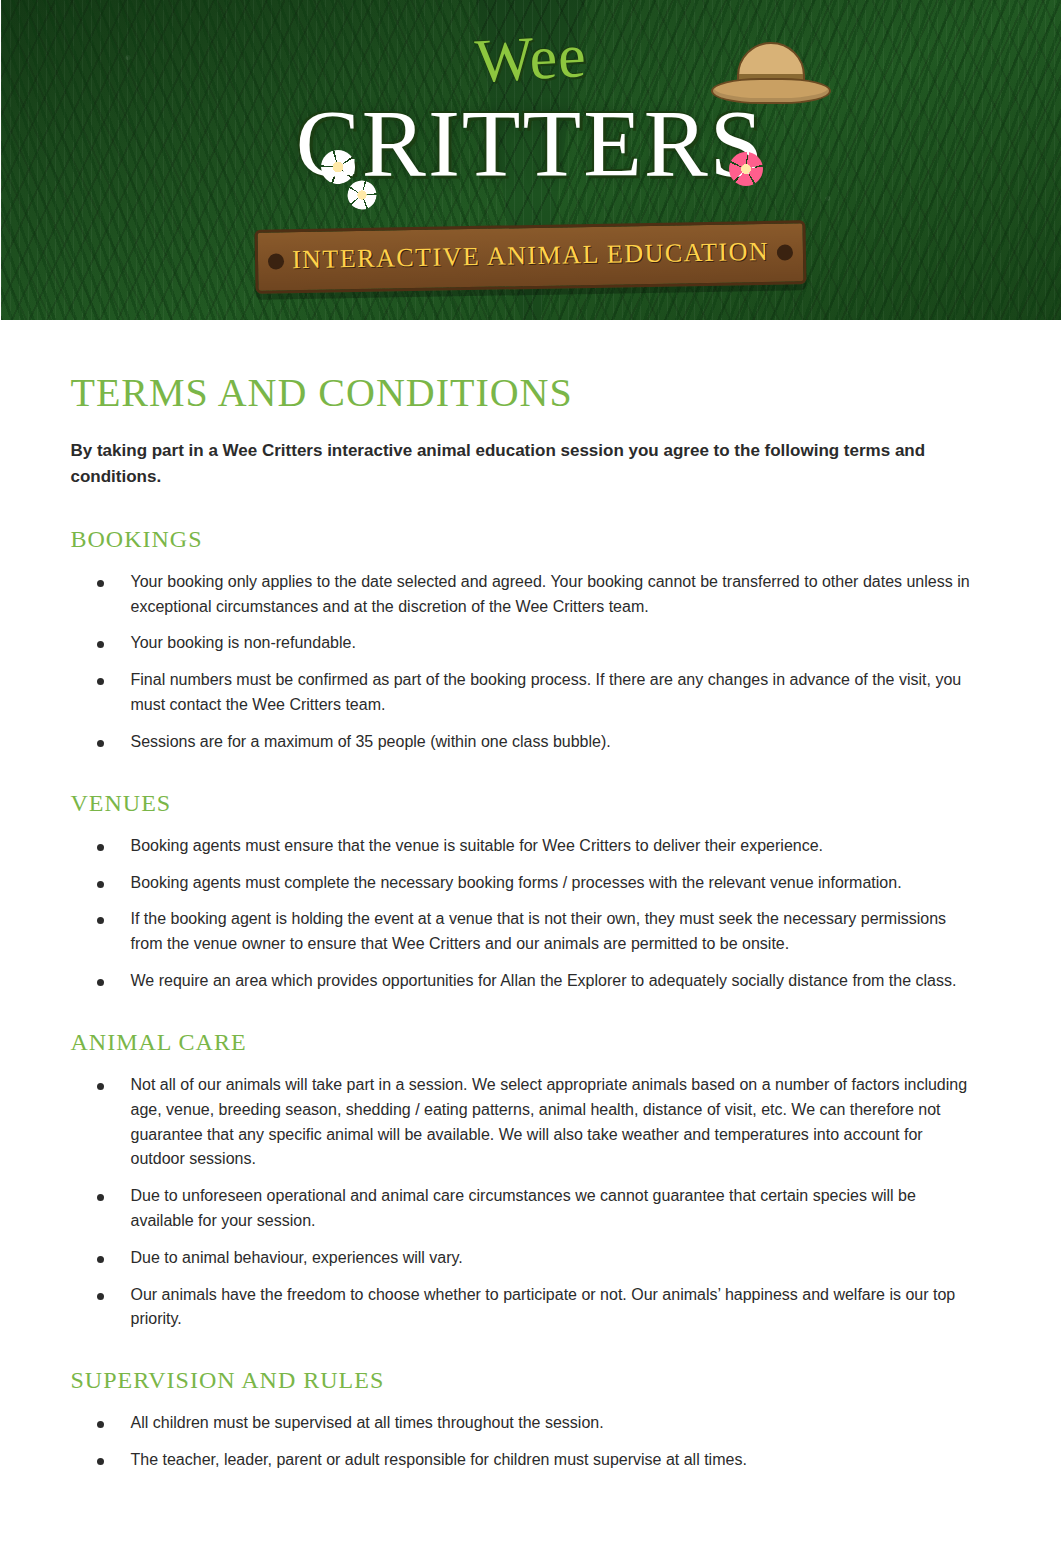Wee
CRITTERS
Interactive Animal Education
Terms And Conditions
By taking part in a Wee Critters interactive animal education session you agree to the following terms and conditions.
Bookings
Your booking only applies to the date selected and agreed. Your booking cannot be transferred to other dates unless in exceptional circumstances and at the discretion of the Wee Critters team.
Your booking is non-refundable.
Final numbers must be confirmed as part of the booking process. If there are any changes in advance of the visit, you must contact the Wee Critters team.
Sessions are for a maximum of 35 people (within one class bubble).
Venues
Booking agents must ensure that the venue is suitable for Wee Critters to deliver their experience.
Booking agents must complete the necessary booking forms / processes with the relevant venue information.
If the booking agent is holding the event at a venue that is not their own, they must seek the necessary permissions from the venue owner to ensure that Wee Critters and our animals are permitted to be onsite.
We require an area which provides opportunities for Allan the Explorer to adequately socially distance from the class.
Animal Care
Not all of our animals will take part in a session. We select appropriate animals based on a number of factors including age, venue, breeding season, shedding / eating patterns, animal health, distance of visit, etc. We can therefore not guarantee that any specific animal will be available. We will also take weather and temperatures into account for outdoor sessions.
Due to unforeseen operational and animal care circumstances we cannot guarantee that certain species will be available for your session.
Due to animal behaviour, experiences will vary.
Our animals have the freedom to choose whether to participate or not. Our animals’ happiness and welfare is our top priority.
Supervision and Rules
All children must be supervised at all times throughout the session.
The teacher, leader, parent or adult responsible for children must supervise at all times.